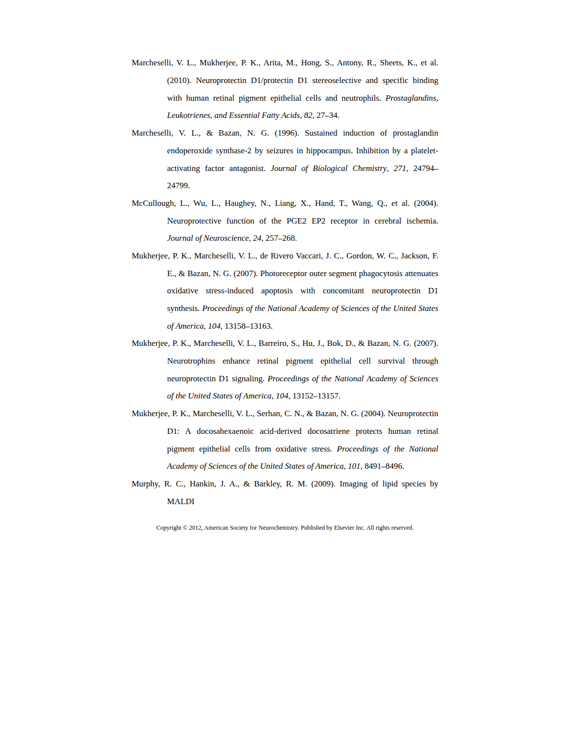Marcheselli, V. L., Mukherjee, P. K., Arita, M., Hong, S., Antony, R., Sheets, K., et al. (2010). Neuroprotectin D1/protectin D1 stereoselective and specific binding with human retinal pigment epithelial cells and neutrophils. Prostaglandins, Leukotrienes, and Essential Fatty Acids, 82, 27–34.
Marcheselli, V. L., & Bazan, N. G. (1996). Sustained induction of prostaglandin endoperoxide synthase-2 by seizures in hippocampus. Inhibition by a platelet-activating factor antagonist. Journal of Biological Chemistry, 271, 24794–24799.
McCullough, L., Wu, L., Haughey, N., Liang, X., Hand, T., Wang, Q., et al. (2004). Neuroprotective function of the PGE2 EP2 receptor in cerebral ischemia. Journal of Neuroscience, 24, 257–268.
Mukherjee, P. K., Marcheselli, V. L., de Rivero Vaccari, J. C., Gordon, W. C., Jackson, F. E., & Bazan, N. G. (2007). Photoreceptor outer segment phagocytosis attenuates oxidative stress-induced apoptosis with concomitant neuroprotectin D1 synthesis. Proceedings of the National Academy of Sciences of the United States of America, 104, 13158–13163.
Mukherjee, P. K., Marcheselli, V. L., Barreiro, S., Hu, J., Bok, D., & Bazan, N. G. (2007). Neurotrophins enhance retinal pigment epithelial cell survival through neuroprotectin D1 signaling. Proceedings of the National Academy of Sciences of the United States of America, 104, 13152–13157.
Mukherjee, P. K., Marcheselli, V. L., Serhan, C. N., & Bazan, N. G. (2004). Neuroprotectin D1: A docosahexaenoic acid-derived docosatriene protects human retinal pigment epithelial cells from oxidative stress. Proceedings of the National Academy of Sciences of the United States of America, 101, 8491–8496.
Murphy, R. C., Hankin, J. A., & Barkley, R. M. (2009). Imaging of lipid species by MALDI
Copyright © 2012, American Society for Neurochemistry. Published by Elsevier Inc. All rights reserved.